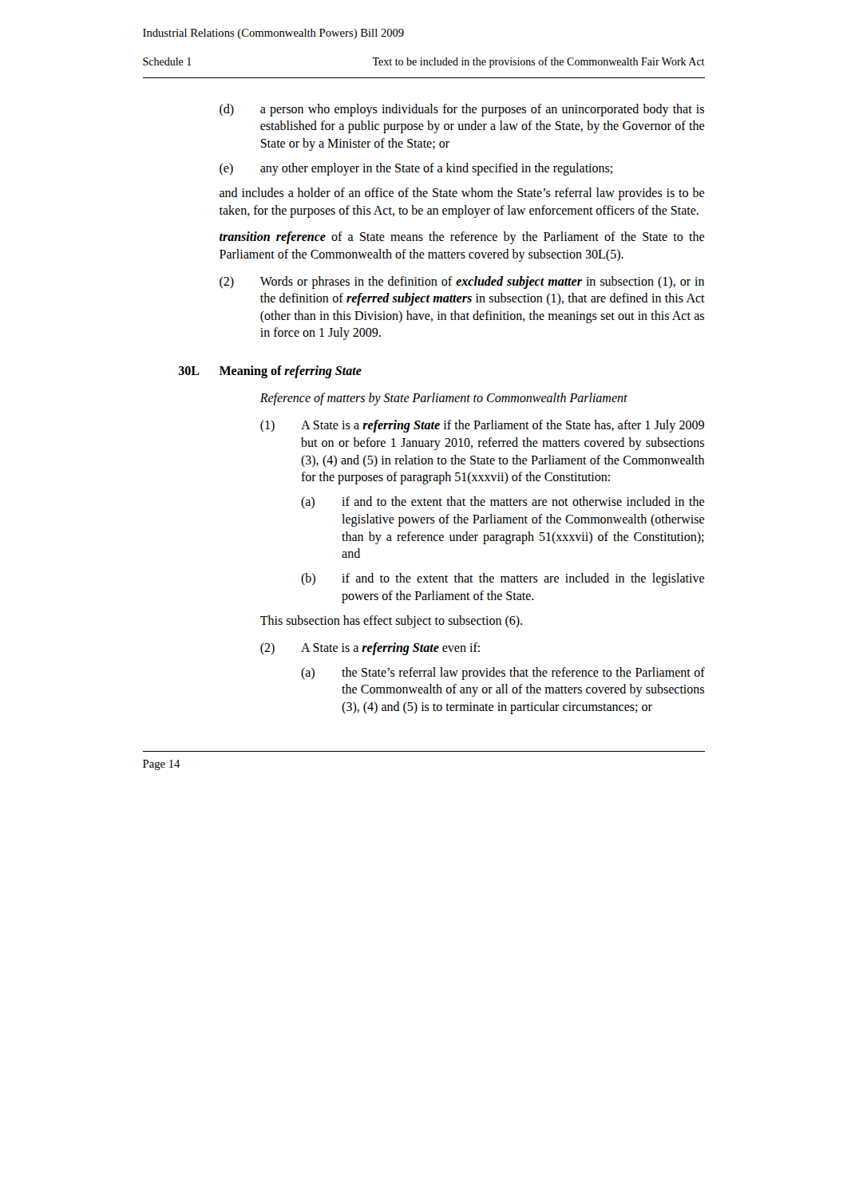Industrial Relations (Commonwealth Powers) Bill 2009
Schedule 1 Text to be included in the provisions of the Commonwealth Fair Work Act
(d) a person who employs individuals for the purposes of an unincorporated body that is established for a public purpose by or under a law of the State, by the Governor of the State or by a Minister of the State; or
(e) any other employer in the State of a kind specified in the regulations;
and includes a holder of an office of the State whom the State’s referral law provides is to be taken, for the purposes of this Act, to be an employer of law enforcement officers of the State.
transition reference of a State means the reference by the Parliament of the State to the Parliament of the Commonwealth of the matters covered by subsection 30L(5).
(2) Words or phrases in the definition of excluded subject matter in subsection (1), or in the definition of referred subject matters in subsection (1), that are defined in this Act (other than in this Division) have, in that definition, the meanings set out in this Act as in force on 1 July 2009.
30LMeaning of referring State
Reference of matters by State Parliament to Commonwealth Parliament
(1) A State is a referring State if the Parliament of the State has, after 1 July 2009 but on or before 1 January 2010, referred the matters covered by subsections (3), (4) and (5) in relation to the State to the Parliament of the Commonwealth for the purposes of paragraph 51(xxxvii) of the Constitution:
(a) if and to the extent that the matters are not otherwise included in the legislative powers of the Parliament of the Commonwealth (otherwise than by a reference under paragraph 51(xxxvii) of the Constitution); and
(b) if and to the extent that the matters are included in the legislative powers of the Parliament of the State.
This subsection has effect subject to subsection (6).
(2) A State is a referring State even if:
(a) the State’s referral law provides that the reference to the Parliament of the Commonwealth of any or all of the matters covered by subsections (3), (4) and (5) is to terminate in particular circumstances; or
Page 14